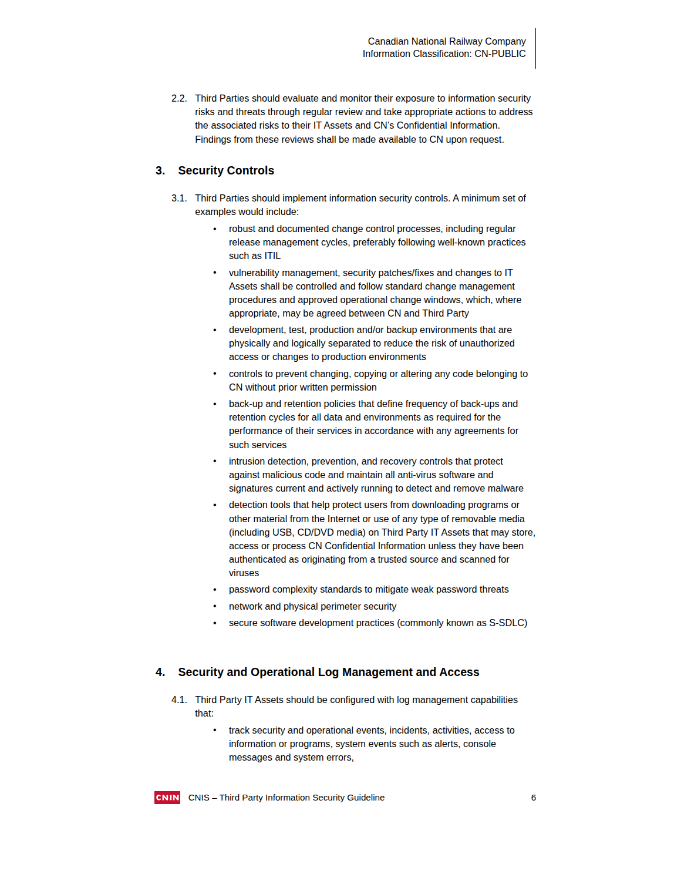Canadian National Railway Company Information Classification: CN-PUBLIC
2.2. Third Parties should evaluate and monitor their exposure to information security risks and threats through regular review and take appropriate actions to address the associated risks to their IT Assets and CN’s Confidential Information. Findings from these reviews shall be made available to CN upon request.
3. Security Controls
3.1. Third Parties should implement information security controls. A minimum set of examples would include:
robust and documented change control processes, including regular release management cycles, preferably following well-known practices such as ITIL
vulnerability management, security patches/fixes and changes to IT Assets shall be controlled and follow standard change management procedures and approved operational change windows, which, where appropriate, may be agreed between CN and Third Party
development, test, production and/or backup environments that are physically and logically separated to reduce the risk of unauthorized access or changes to production environments
controls to prevent changing, copying or altering any code belonging to CN without prior written permission
back-up and retention policies that define frequency of back-ups and retention cycles for all data and environments as required for the performance of their services in accordance with any agreements for such services
intrusion detection, prevention, and recovery controls that protect against malicious code and maintain all anti-virus software and signatures current and actively running to detect and remove malware
detection tools that help protect users from downloading programs or other material from the Internet or use of any type of removable media (including USB, CD/DVD media) on Third Party IT Assets that may store, access or process CN Confidential Information unless they have been authenticated as originating from a trusted source and scanned for viruses
password complexity standards to mitigate weak password threats
network and physical perimeter security
secure software development practices (commonly known as S-SDLC)
4. Security and Operational Log Management and Access
4.1. Third Party IT Assets should be configured with log management capabilities that:
track security and operational events, incidents, activities, access to information or programs, system events such as alerts, console messages and system errors,
CNIS – Third Party Information Security Guideline 6